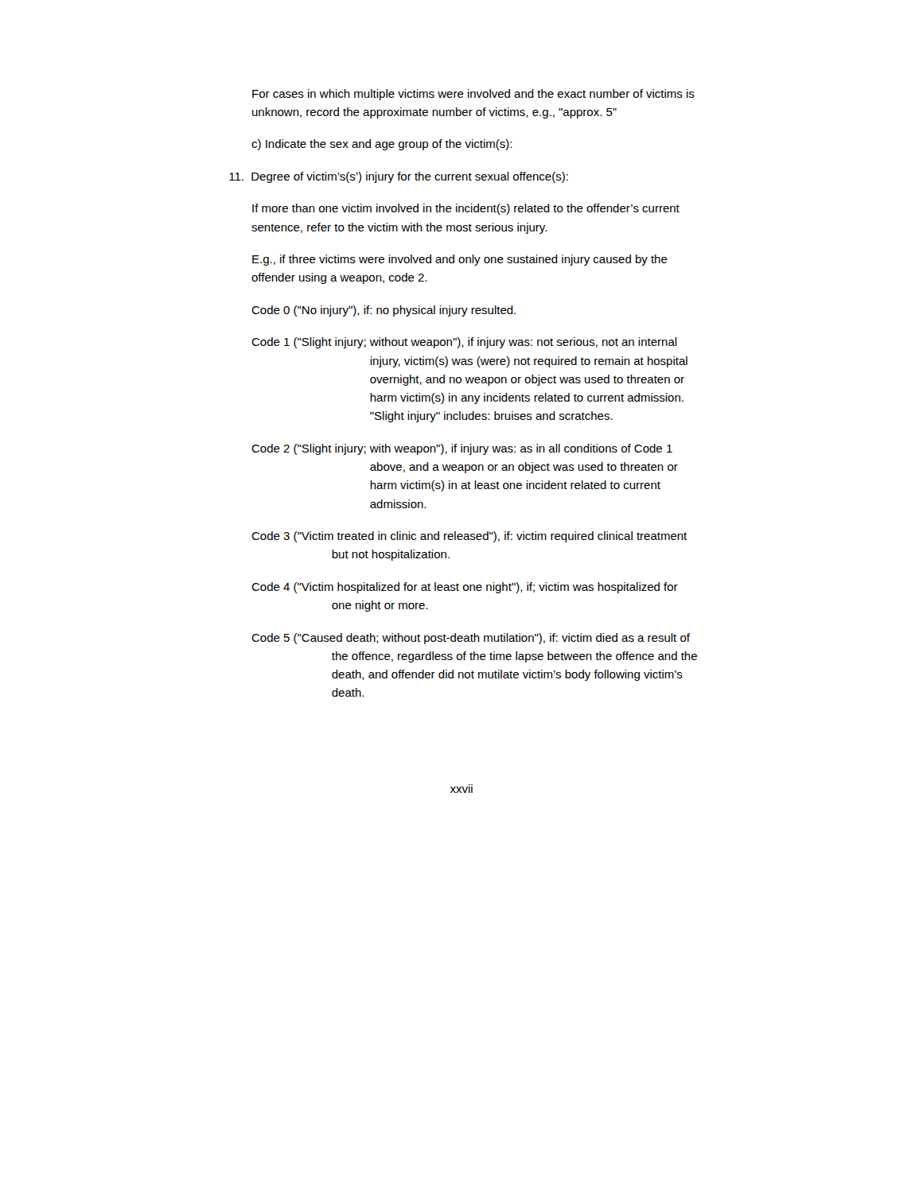For cases in which multiple victims were involved and the exact number of victims is unknown, record the approximate number of victims, e.g., "approx. 5"
c) Indicate the sex and age group of the victim(s):
11. Degree of victim’s(s’) injury for the current sexual offence(s):
If more than one victim involved in the incident(s) related to the offender’s current sentence, refer to the victim with the most serious injury.
E.g., if three victims were involved and only one sustained injury caused by the offender using a weapon, code 2.
Code 0 ("No injury"), if: no physical injury resulted.
Code 1 ("Slight injury; without weapon"), if injury was: not serious, not an internal injury, victim(s) was (were) not required to remain at hospital overnight, and no weapon or object was used to threaten or harm victim(s) in any incidents related to current admission. "Slight injury" includes: bruises and scratches.
Code 2 ("Slight injury; with weapon"), if injury was: as in all conditions of Code 1 above, and a weapon or an object was used to threaten or harm victim(s) in at least one incident related to current admission.
Code 3 ("Victim treated in clinic and released"), if: victim required clinical treatment but not hospitalization.
Code 4 ("Victim hospitalized for at least one night"), if; victim was hospitalized for one night or more.
Code 5 ("Caused death; without post-death mutilation"), if: victim died as a result of the offence, regardless of the time lapse between the offence and the death, and offender did not mutilate victim’s body following victim’s death.
xxvii